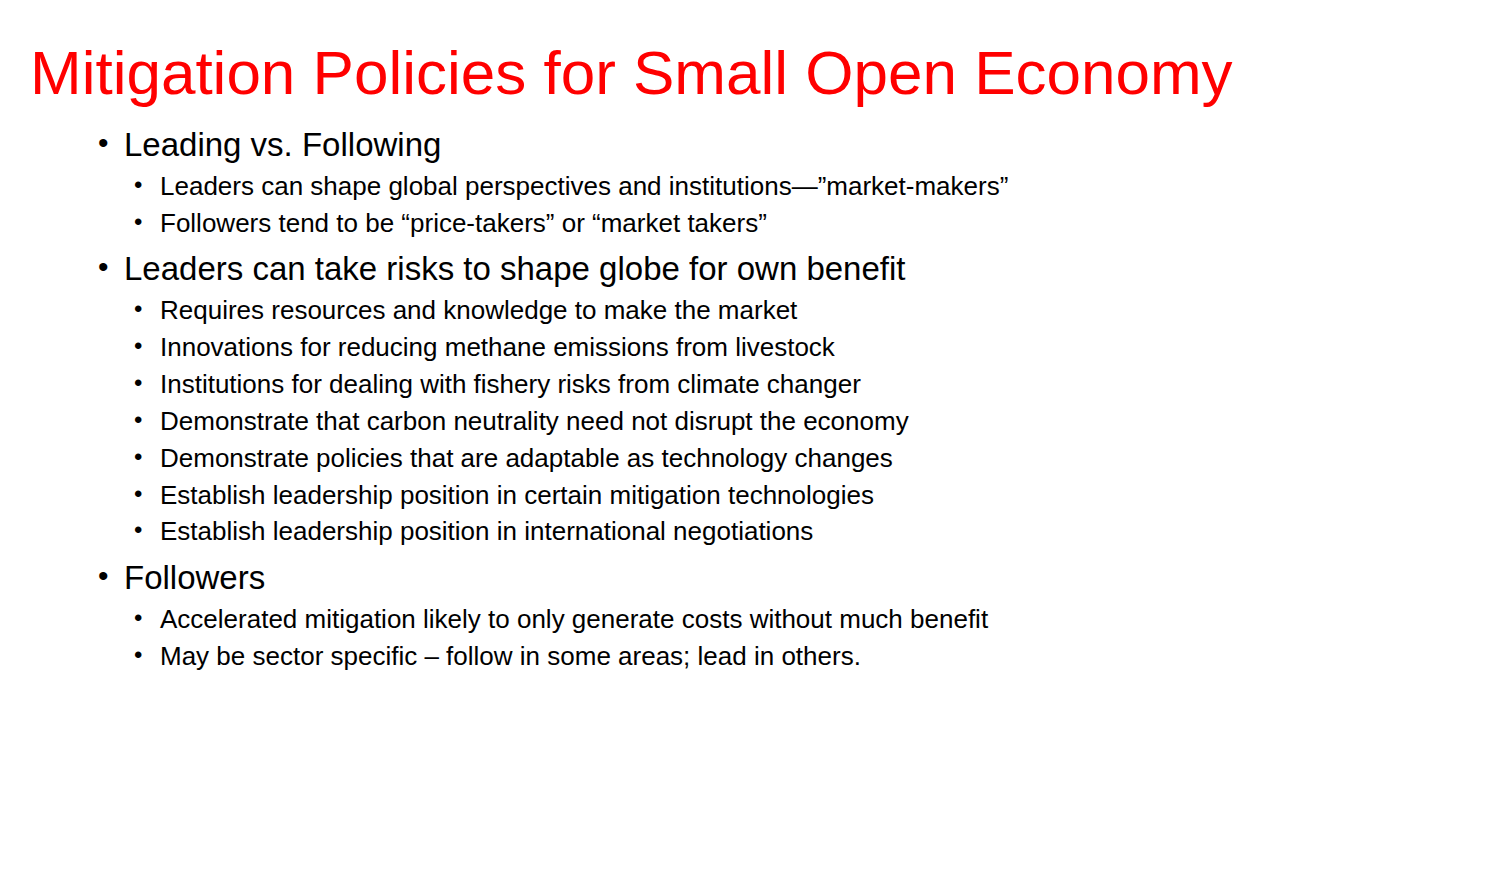Mitigation Policies for Small Open Economy
Leading vs. Following
Leaders can shape global perspectives and institutions—”market-makers”
Followers tend to be “price-takers” or “market takers”
Leaders can take risks to shape globe for own benefit
Requires resources and knowledge to make the market
Innovations for reducing methane emissions from livestock
Institutions for dealing with fishery risks from climate changer
Demonstrate that carbon neutrality need not disrupt the economy
Demonstrate policies that are adaptable as technology changes
Establish leadership position in certain mitigation technologies
Establish leadership position in international negotiations
Followers
Accelerated mitigation likely to only generate costs without much benefit
May be sector specific – follow in some areas; lead in others.